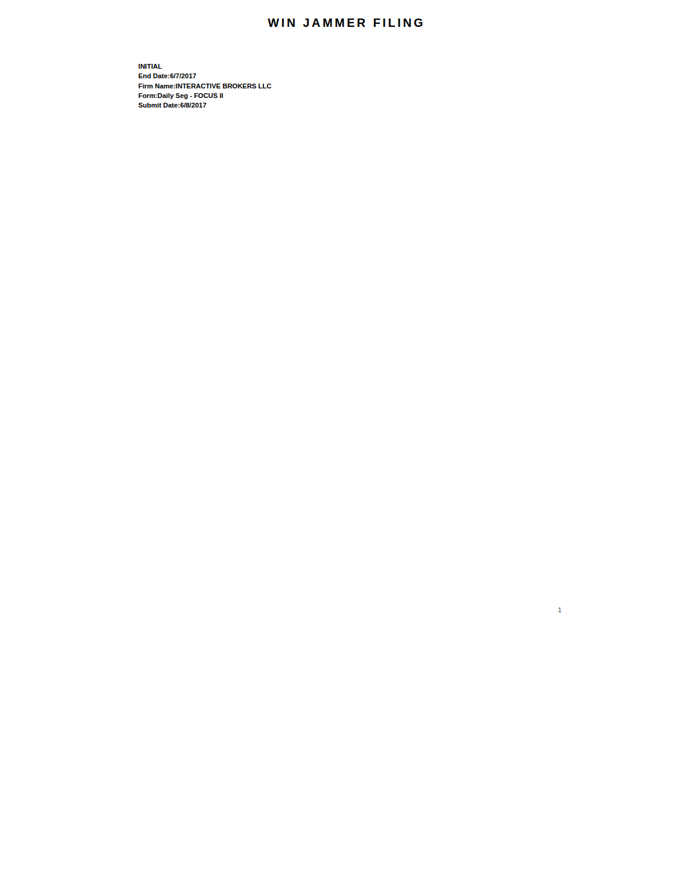WIN JAMMER FILING
INITIAL
End Date:6/7/2017
Firm Name:INTERACTIVE BROKERS LLC
Form:Daily Seg - FOCUS II
Submit Date:6/8/2017
1